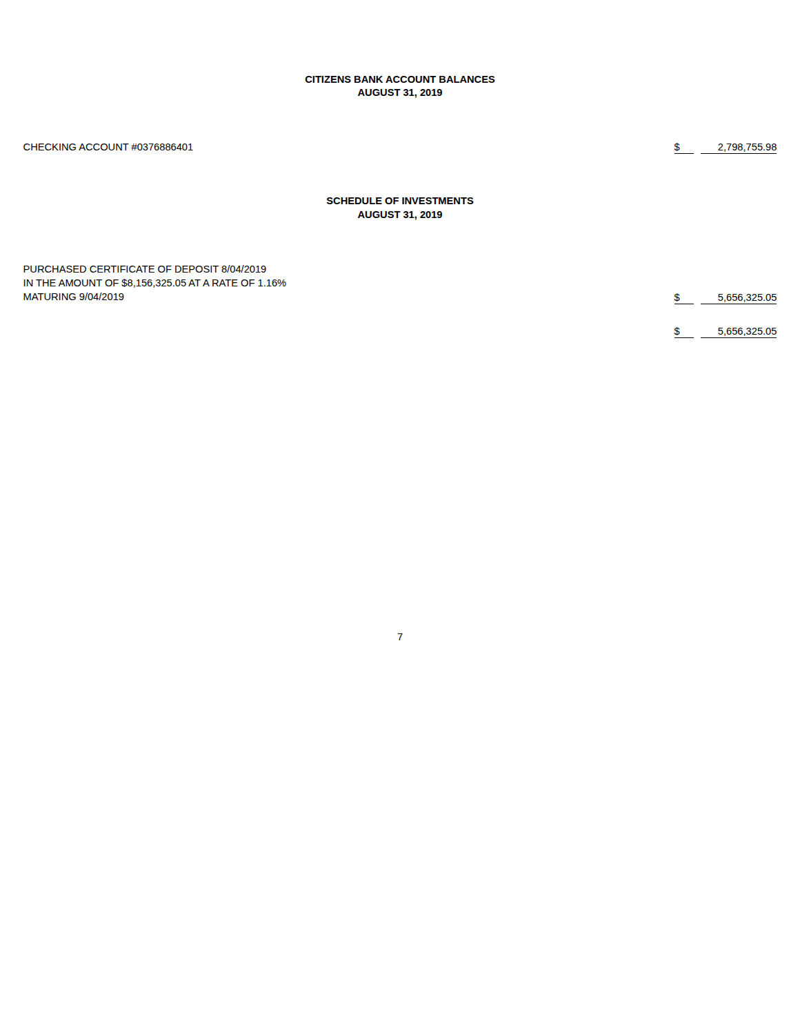CITIZENS BANK ACCOUNT BALANCES
AUGUST 31, 2019
| CHECKING ACCOUNT #0376886401 | $ | 2,798,755.98 |
SCHEDULE OF INVESTMENTS
AUGUST 31, 2019
| PURCHASED CERTIFICATE OF DEPOSIT 8/04/2019 IN THE AMOUNT OF $8,156,325.05 AT A RATE OF 1.16% MATURING 9/04/2019 | $ | 5,656,325.05 |
| | $ | 5,656,325.05 |
7